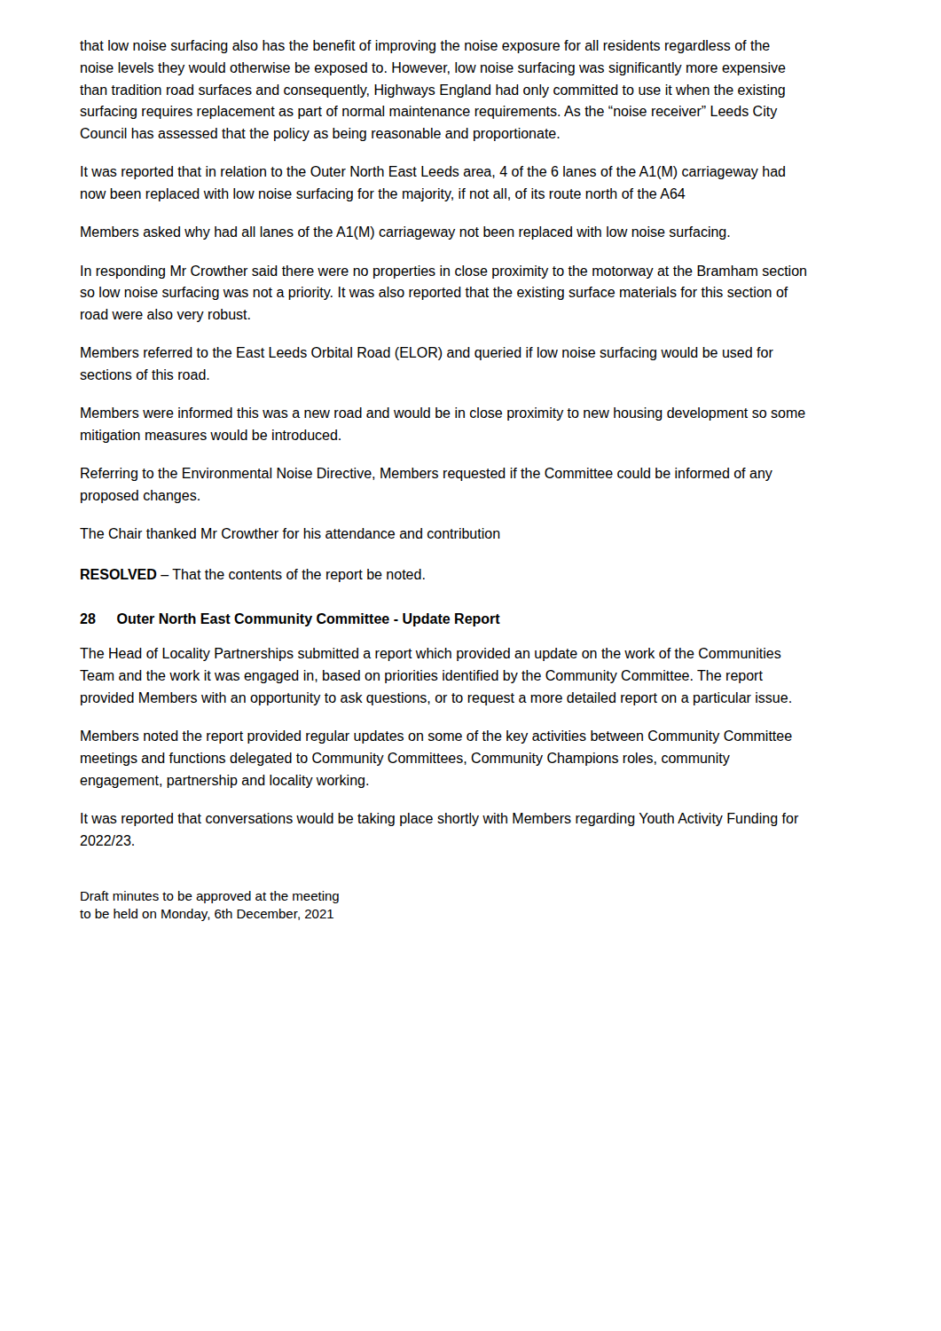that low noise surfacing also has the benefit of improving the noise exposure for all residents regardless of the noise levels they would otherwise be exposed to. However, low noise surfacing was significantly more expensive than tradition road surfaces and consequently, Highways England had only committed to use it when the existing surfacing requires replacement as part of normal maintenance requirements. As the “noise receiver” Leeds City Council has assessed that the policy as being reasonable and proportionate.
It was reported that in relation to the Outer North East Leeds area, 4 of the 6 lanes of the A1(M) carriageway had now been replaced with low noise surfacing for the majority, if not all, of its route north of the A64
Members asked why had all lanes of the A1(M) carriageway not been replaced with low noise surfacing.
In responding Mr Crowther said there were no properties in close proximity to the motorway at the Bramham section so low noise surfacing was not a priority. It was also reported that the existing surface materials for this section of road were also very robust.
Members referred to the East Leeds Orbital Road (ELOR) and queried if low noise surfacing would be used for sections of this road.
Members were informed this was a new road and would be in close proximity to new housing development so some mitigation measures would be introduced.
Referring to the Environmental Noise Directive, Members requested if the Committee could be informed of any proposed changes.
The Chair thanked Mr Crowther for his attendance and contribution
RESOLVED – That the contents of the report be noted.
28 Outer North East Community Committee - Update Report
The Head of Locality Partnerships submitted a report which provided an update on the work of the Communities Team and the work it was engaged in, based on priorities identified by the Community Committee. The report provided Members with an opportunity to ask questions, or to request a more detailed report on a particular issue.
Members noted the report provided regular updates on some of the key activities between Community Committee meetings and functions delegated to Community Committees, Community Champions roles, community engagement, partnership and locality working.
It was reported that conversations would be taking place shortly with Members regarding Youth Activity Funding for 2022/23.
Draft minutes to be approved at the meeting
to be held on Monday, 6th December, 2021